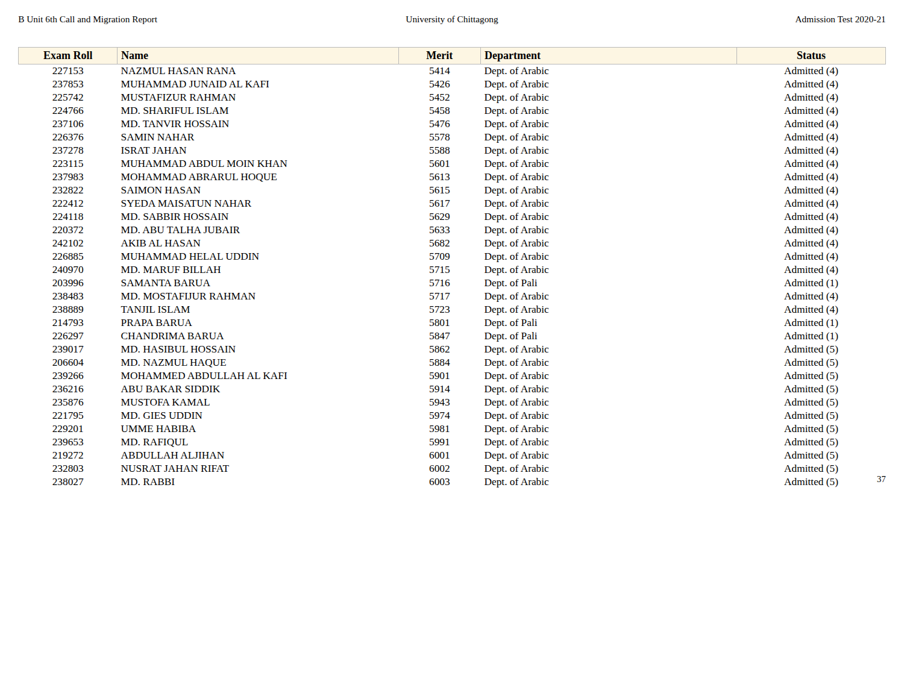B Unit 6th Call and Migration Report
University of Chittagong
Admission Test 2020-21
| Exam Roll | Name | Merit | Department | Status |
| --- | --- | --- | --- | --- |
| 227153 | NAZMUL HASAN RANA | 5414 | Dept. of Arabic | Admitted (4) |
| 237853 | MUHAMMAD JUNAID AL KAFI | 5426 | Dept. of Arabic | Admitted (4) |
| 225742 | MUSTAFIZUR RAHMAN | 5452 | Dept. of Arabic | Admitted (4) |
| 224766 | MD. SHARIFUL ISLAM | 5458 | Dept. of Arabic | Admitted (4) |
| 237106 | MD. TANVIR HOSSAIN | 5476 | Dept. of Arabic | Admitted (4) |
| 226376 | SAMIN NAHAR | 5578 | Dept. of Arabic | Admitted (4) |
| 237278 | ISRAT JAHAN | 5588 | Dept. of Arabic | Admitted (4) |
| 223115 | MUHAMMAD ABDUL MOIN KHAN | 5601 | Dept. of Arabic | Admitted (4) |
| 237983 | MOHAMMAD ABRARUL HOQUE | 5613 | Dept. of Arabic | Admitted (4) |
| 232822 | SAIMON HASAN | 5615 | Dept. of Arabic | Admitted (4) |
| 222412 | SYEDA MAISATUN NAHAR | 5617 | Dept. of Arabic | Admitted (4) |
| 224118 | MD. SABBIR HOSSAIN | 5629 | Dept. of Arabic | Admitted (4) |
| 220372 | MD. ABU TALHA JUBAIR | 5633 | Dept. of Arabic | Admitted (4) |
| 242102 | AKIB AL HASAN | 5682 | Dept. of Arabic | Admitted (4) |
| 226885 | MUHAMMAD HELAL UDDIN | 5709 | Dept. of Arabic | Admitted (4) |
| 240970 | MD. MARUF BILLAH | 5715 | Dept. of Arabic | Admitted (4) |
| 203996 | SAMANTA BARUA | 5716 | Dept. of Pali | Admitted (1) |
| 238483 | MD. MOSTAFIJUR RAHMAN | 5717 | Dept. of Arabic | Admitted (4) |
| 238889 | TANJIL ISLAM | 5723 | Dept. of Arabic | Admitted (4) |
| 214793 | PRAPA BARUA | 5801 | Dept. of Pali | Admitted (1) |
| 226297 | CHANDRIMA BARUA | 5847 | Dept. of Pali | Admitted (1) |
| 239017 | MD. HASIBUL HOSSAIN | 5862 | Dept. of Arabic | Admitted (5) |
| 206604 | MD. NAZMUL HAQUE | 5884 | Dept. of Arabic | Admitted (5) |
| 239266 | MOHAMMED ABDULLAH AL KAFI | 5901 | Dept. of Arabic | Admitted (5) |
| 236216 | ABU BAKAR SIDDIK | 5914 | Dept. of Arabic | Admitted (5) |
| 235876 | MUSTOFA KAMAL | 5943 | Dept. of Arabic | Admitted (5) |
| 221795 | MD. GIES UDDIN | 5974 | Dept. of Arabic | Admitted (5) |
| 229201 | UMME HABIBA | 5981 | Dept. of Arabic | Admitted (5) |
| 239653 | MD. RAFIQUL | 5991 | Dept. of Arabic | Admitted (5) |
| 219272 | ABDULLAH ALJIHAN | 6001 | Dept. of Arabic | Admitted (5) |
| 232803 | NUSRAT JAHAN RIFAT | 6002 | Dept. of Arabic | Admitted (5) |
| 238027 | MD. RABBI | 6003 | Dept. of Arabic | Admitted (5) |
37